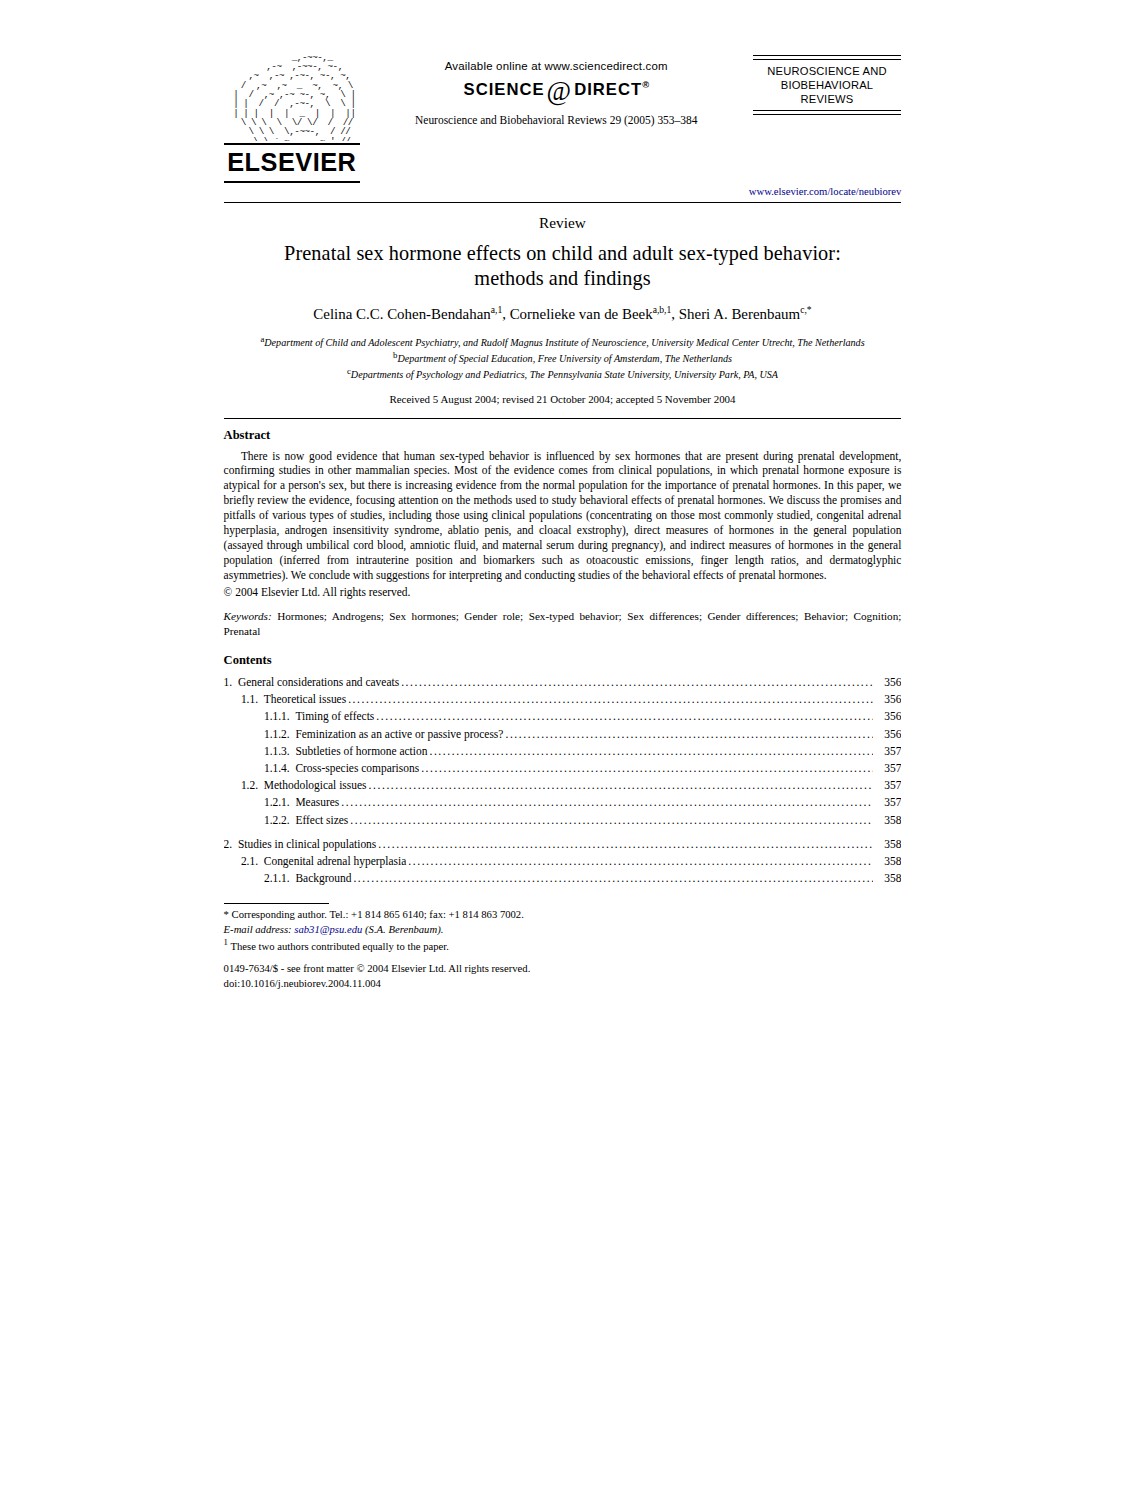_,-~~-,_ ,-~ ,-~~-, ~-, ,~ ,-~ ,-~-, ~-, ~, / ,~ ,~ _ ~, ~, \ | / ,~ ,-~ ~-, ~, \ | | | / / ,-~-, \ \ | | | | | | _ | | || \ \ \ \ \/ \/ / // \ \ \ \,-~~-, / // \ \ `-~ ~-' // \ `-,_ _,-' / `-,_ ~~~~ _,-' | || | | || | _| || |_ (__| |__)
ELSEVIER
Available online at www.sciencedirect.com
SCIENCE@DIRECT®
Neuroscience and Biobehavioral Reviews 29 (2005) 353–384
NEUROSCIENCE AND
BIOBEHAVIORAL
REVIEWS
www.elsevier.com/locate/neubiorev
Review
Prenatal sex hormone effects on child and adult sex-typed behavior:
methods and findings
Celina C.C. Cohen-Bendahana,1, Cornelieke van de Beeka,b,1, Sheri A. Berenbaumc,*
aDepartment of Child and Adolescent Psychiatry, and Rudolf Magnus Institute of Neuroscience, University Medical Center Utrecht, The Netherlands
bDepartment of Special Education, Free University of Amsterdam, The Netherlands
cDepartments of Psychology and Pediatrics, The Pennsylvania State University, University Park, PA, USA
Received 5 August 2004; revised 21 October 2004; accepted 5 November 2004
Abstract
There is now good evidence that human sex-typed behavior is influenced by sex hormones that are present during prenatal development, confirming studies in other mammalian species. Most of the evidence comes from clinical populations, in which prenatal hormone exposure is atypical for a person's sex, but there is increasing evidence from the normal population for the importance of prenatal hormones. In this paper, we briefly review the evidence, focusing attention on the methods used to study behavioral effects of prenatal hormones. We discuss the promises and pitfalls of various types of studies, including those using clinical populations (concentrating on those most commonly studied, congenital adrenal hyperplasia, androgen insensitivity syndrome, ablatio penis, and cloacal exstrophy), direct measures of hormones in the general population (assayed through umbilical cord blood, amniotic fluid, and maternal serum during pregnancy), and indirect measures of hormones in the general population (inferred from intrauterine position and biomarkers such as otoacoustic emissions, finger length ratios, and dermatoglyphic asymmetries). We conclude with suggestions for interpreting and conducting studies of the behavioral effects of prenatal hormones.
© 2004 Elsevier Ltd. All rights reserved.
Keywords: Hormones; Androgens; Sex hormones; Gender role; Sex-typed behavior; Sex differences; Gender differences; Behavior; Cognition; Prenatal
Contents
1. General considerations and caveats........................................................................................................................................... 356
1.1. Theoretical issues........................................................................................................................................... 356
1.1.1. Timing of effects........................................................................................................................................... 356
1.1.2. Feminization as an active or passive process?........................................................................................................................................... 356
1.1.3. Subtleties of hormone action........................................................................................................................................... 357
1.1.4. Cross-species comparisons........................................................................................................................................... 357
1.2. Methodological issues........................................................................................................................................... 357
1.2.1. Measures........................................................................................................................................... 357
1.2.2. Effect sizes........................................................................................................................................... 358
2. Studies in clinical populations........................................................................................................................................... 358
2.1. Congenital adrenal hyperplasia........................................................................................................................................... 358
2.1.1. Background........................................................................................................................................... 358
* Corresponding author. Tel.: +1 814 865 6140; fax: +1 814 863 7002.
E-mail address: sab31@psu.edu (S.A. Berenbaum).
1 These two authors contributed equally to the paper.
0149-7634/$ - see front matter © 2004 Elsevier Ltd. All rights reserved.
doi:10.1016/j.neubiorev.2004.11.004